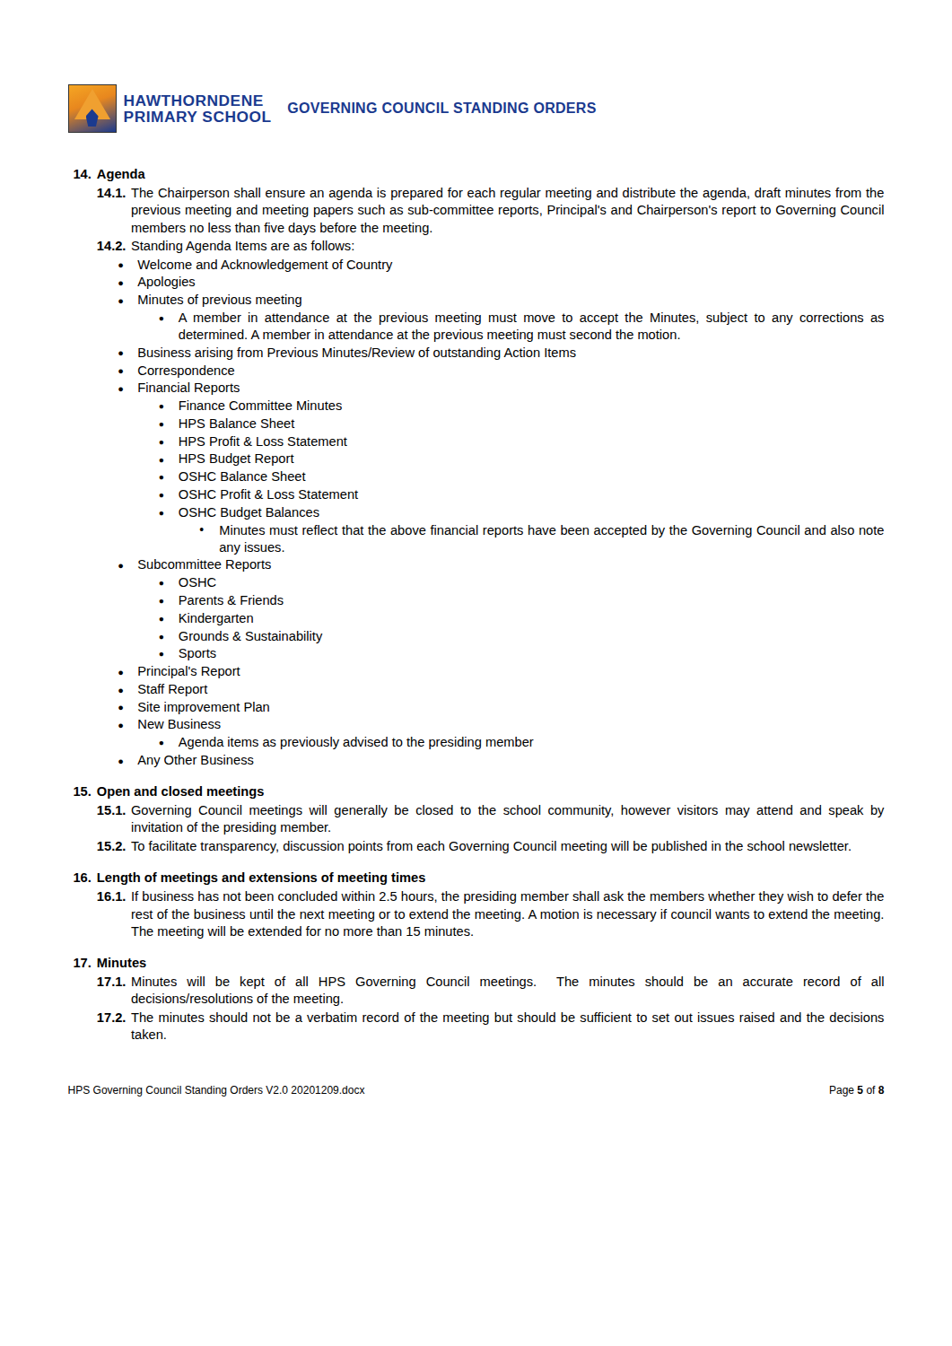HAWTHORNDENE
PRIMARY SCHOOL
GOVERNING COUNCIL STANDING ORDERS
14. Agenda
14.1. The Chairperson shall ensure an agenda is prepared for each regular meeting and distribute the agenda, draft minutes from the previous meeting and meeting papers such as sub-committee reports, Principal's and Chairperson's report to Governing Council members no less than five days before the meeting.
14.2. Standing Agenda Items are as follows:
Welcome and Acknowledgement of Country
Apologies
Minutes of previous meeting
A member in attendance at the previous meeting must move to accept the Minutes, subject to any corrections as determined. A member in attendance at the previous meeting must second the motion.
Business arising from Previous Minutes/Review of outstanding Action Items
Correspondence
Financial Reports
Finance Committee Minutes
HPS Balance Sheet
HPS Profit & Loss Statement
HPS Budget Report
OSHC Balance Sheet
OSHC Profit & Loss Statement
OSHC Budget Balances
Minutes must reflect that the above financial reports have been accepted by the Governing Council and also note any issues.
Subcommittee Reports
OSHC
Parents & Friends
Kindergarten
Grounds & Sustainability
Sports
Principal's Report
Staff Report
Site improvement Plan
New Business
Agenda items as previously advised to the presiding member
Any Other Business
15. Open and closed meetings
15.1. Governing Council meetings will generally be closed to the school community, however visitors may attend and speak by invitation of the presiding member.
15.2. To facilitate transparency, discussion points from each Governing Council meeting will be published in the school newsletter.
16. Length of meetings and extensions of meeting times
16.1. If business has not been concluded within 2.5 hours, the presiding member shall ask the members whether they wish to defer the rest of the business until the next meeting or to extend the meeting. A motion is necessary if council wants to extend the meeting. The meeting will be extended for no more than 15 minutes.
17. Minutes
17.1. Minutes will be kept of all HPS Governing Council meetings. The minutes should be an accurate record of all decisions/resolutions of the meeting.
17.2. The minutes should not be a verbatim record of the meeting but should be sufficient to set out issues raised and the decisions taken.
HPS Governing Council Standing Orders V2.0 20201209.docx
Page 5 of 8